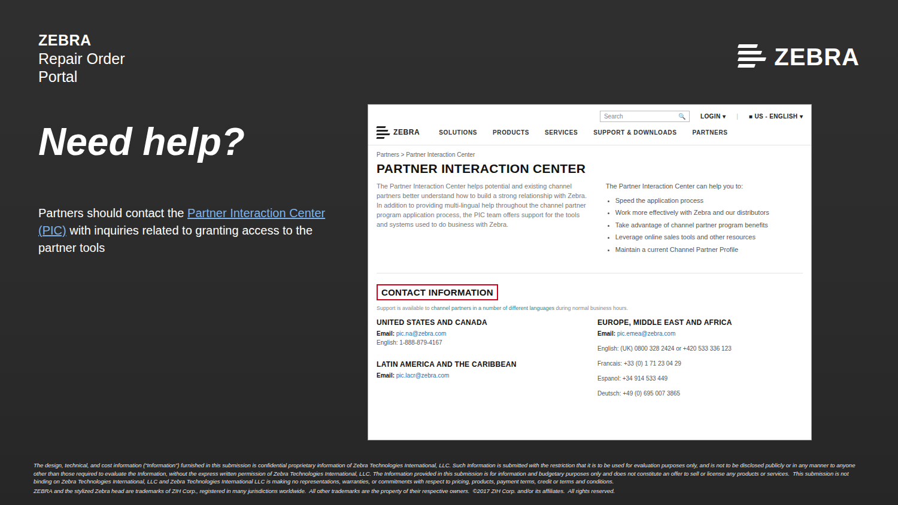ZEBRA
Repair Order
Portal
ZEBRA
Need help?
Partners should contact the Partner Interaction Center (PIC) with inquiries related to granting access to the partner tools
Search🔍
LOGIN ▾
|
■ US - ENGLISH ▾
ZEBRA
SOLUTIONS PRODUCTS SERVICES SUPPORT & DOWNLOADS PARTNERS
Partners > Partner Interaction Center
PARTNER INTERACTION CENTER
The Partner Interaction Center helps potential and existing channel partners better understand how to build a strong relationship with Zebra. In addition to providing multi-lingual help throughout the channel partner program application process, the PIC team offers support for the tools and systems used to do business with Zebra.
The Partner Interaction Center can help you to:
Speed the application process
Work more effectively with Zebra and our distributors
Take advantage of channel partner program benefits
Leverage online sales tools and other resources
Maintain a current Channel Partner Profile
CONTACT INFORMATION
Support is available to channel partners in a number of different languages during normal business hours.
UNITED STATES AND CANADA
Email: pic.na@zebra.com
English: 1-888-879-4167
LATIN AMERICA AND THE CARIBBEAN
Email: pic.lacr@zebra.com
EUROPE, MIDDLE EAST AND AFRICA
Email: pic.emea@zebra.com
English: (UK) 0800 328 2424 or +420 533 336 123
Francais: +33 (0) 1 71 23 04 29
Espanol: +34 914 533 449
Deutsch: +49 (0) 695 007 3865
The design, technical, and cost information (“Information”) furnished in this submission is confidential proprietary information of Zebra Technologies International, LLC. Such Information is submitted with the restriction that it is to be used for evaluation purposes only, and is not to be disclosed publicly or in any manner to anyone other than those required to evaluate the Information, without the express written permission of Zebra Technologies International, LLC. The Information provided in this submission is for information and budgetary purposes only and does not constitute an offer to sell or license any products or services. This submission is not binding on Zebra Technologies International, LLC and Zebra Technologies International LLC is making no representations, warranties, or commitments with respect to pricing, products, payment terms, credit or terms and conditions.
ZEBRA and the stylized Zebra head are trademarks of ZIH Corp., registered in many jurisdictions worldwide. All other trademarks are the property of their respective owners. ©2017 ZIH Corp. and/or its affiliates. All rights reserved.